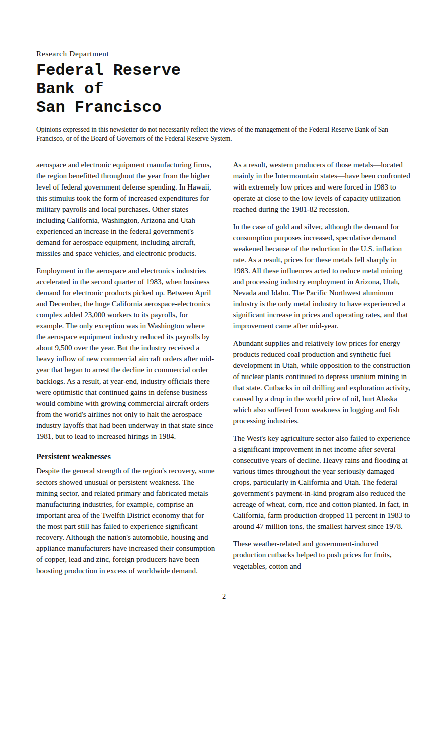Research Department
Federal Reserve Bank of San Francisco
Opinions expressed in this newsletter do not necessarily reflect the views of the management of the Federal Reserve Bank of San Francisco, or of the Board of Governors of the Federal Reserve System.
aerospace and electronic equipment manufacturing firms, the region benefitted throughout the year from the higher level of federal government defense spending. In Hawaii, this stimulus took the form of increased expenditures for military payrolls and local purchases. Other states—including California, Washington, Arizona and Utah—experienced an increase in the federal government's demand for aerospace equipment, including aircraft, missiles and space vehicles, and electronic products.
Employment in the aerospace and electronics industries accelerated in the second quarter of 1983, when business demand for electronic products picked up. Between April and December, the huge California aerospace-electronics complex added 23,000 workers to its payrolls, for example. The only exception was in Washington where the aerospace equipment industry reduced its payrolls by about 9,500 over the year. But the industry received a heavy inflow of new commercial aircraft orders after mid-year that began to arrest the decline in commercial order backlogs. As a result, at year-end, industry officials there were optimistic that continued gains in defense business would combine with growing commercial aircraft orders from the world's airlines not only to halt the aerospace industry layoffs that had been underway in that state since 1981, but to lead to increased hirings in 1984.
Persistent weaknesses
Despite the general strength of the region's recovery, some sectors showed unusual or persistent weakness. The mining sector, and related primary and fabricated metals manufacturing industries, for example, comprise an important area of the Twelfth District economy that for the most part still has failed to experience significant recovery. Although the nation's automobile, housing and appliance manufacturers have increased their consumption of copper, lead and zinc, foreign producers have been boosting production in excess of worldwide demand.
As a result, western producers of those metals—located mainly in the Intermountain states—have been confronted with extremely low prices and were forced in 1983 to operate at close to the low levels of capacity utilization reached during the 1981-82 recession.
In the case of gold and silver, although the demand for consumption purposes increased, speculative demand weakened because of the reduction in the U.S. inflation rate. As a result, prices for these metals fell sharply in 1983. All these influences acted to reduce metal mining and processing industry employment in Arizona, Utah, Nevada and Idaho. The Pacific Northwest aluminum industry is the only metal industry to have experienced a significant increase in prices and operating rates, and that improvement came after mid-year.
Abundant supplies and relatively low prices for energy products reduced coal production and synthetic fuel development in Utah, while opposition to the construction of nuclear plants continued to depress uranium mining in that state. Cutbacks in oil drilling and exploration activity, caused by a drop in the world price of oil, hurt Alaska which also suffered from weakness in logging and fish processing industries.
The West's key agriculture sector also failed to experience a significant improvement in net income after several consecutive years of decline. Heavy rains and flooding at various times throughout the year seriously damaged crops, particularly in California and Utah. The federal government's payment-in-kind program also reduced the acreage of wheat, corn, rice and cotton planted. In fact, in California, farm production dropped 11 percent in 1983 to around 47 million tons, the smallest harvest since 1978.
These weather-related and government-induced production cutbacks helped to push prices for fruits, vegetables, cotton and
2